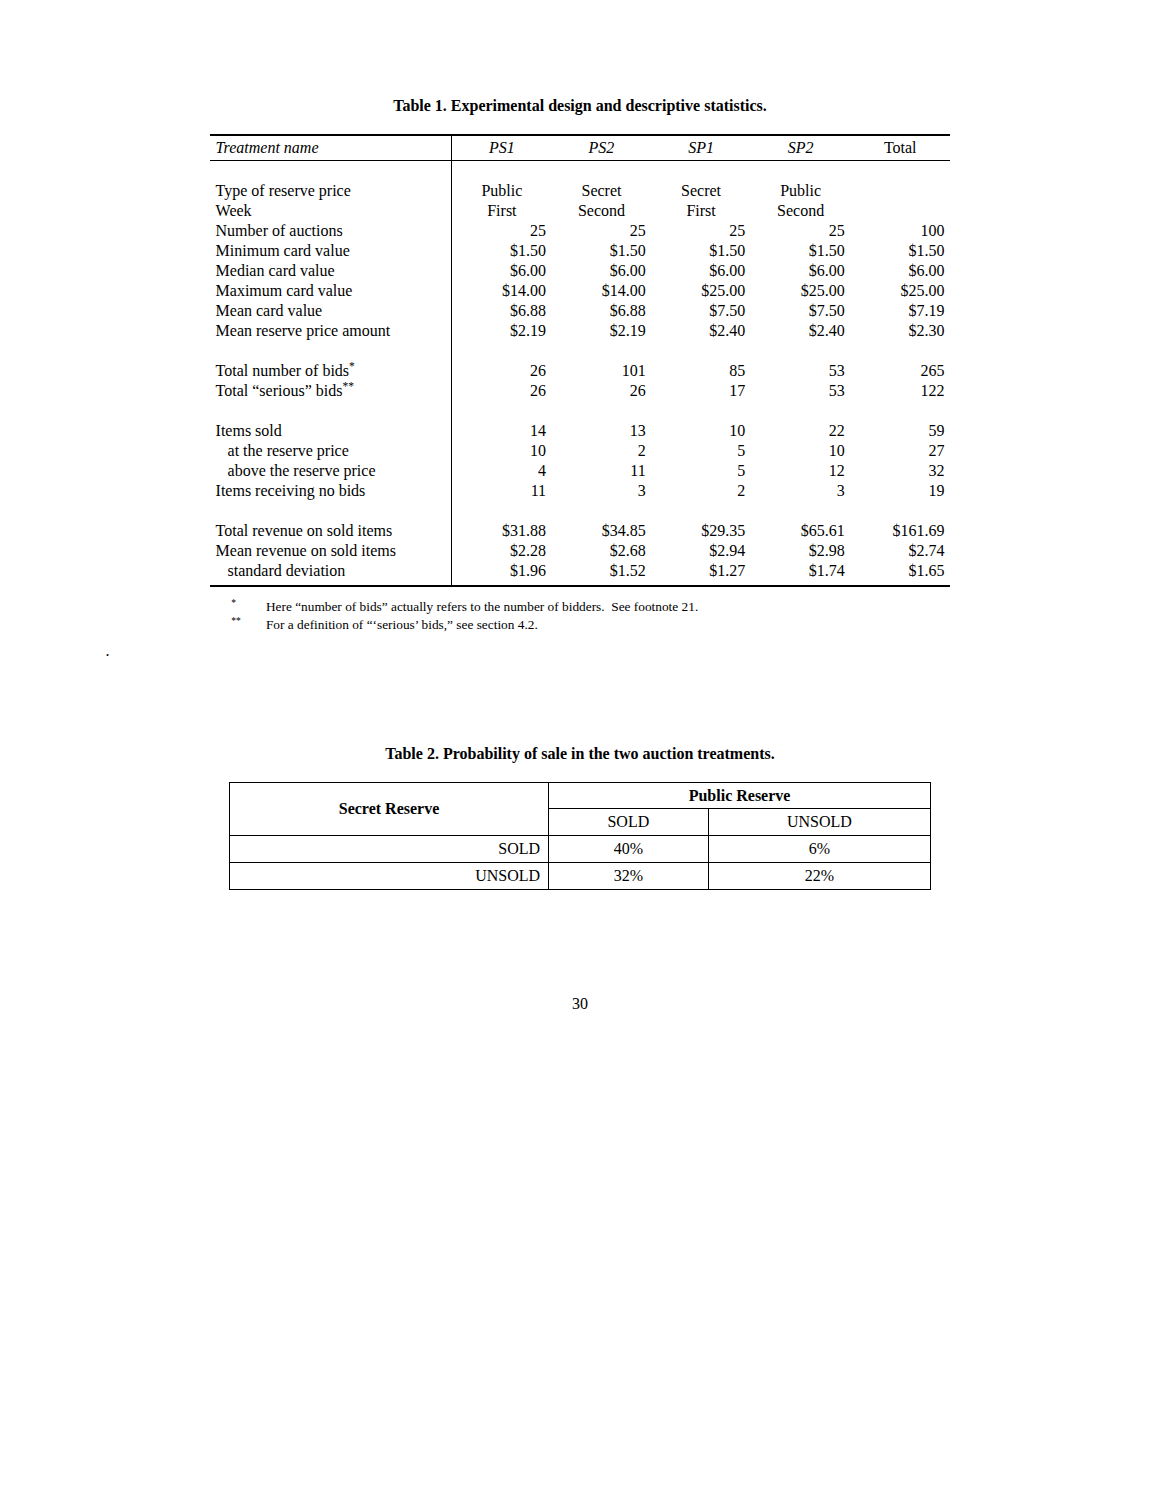Table 1. Experimental design and descriptive statistics.
| Treatment name | PS1 | PS2 | SP1 | SP2 | Total |
| Type of reserve price | Public | Secret | Secret | Public | |
| Week | First | Second | First | Second | |
| Number of auctions | 25 | 25 | 25 | 25 | 100 |
| Minimum card value | $1.50 | $1.50 | $1.50 | $1.50 | $1.50 |
| Median card value | $6.00 | $6.00 | $6.00 | $6.00 | $6.00 |
| Maximum card value | $14.00 | $14.00 | $25.00 | $25.00 | $25.00 |
| Mean card value | $6.88 | $6.88 | $7.50 | $7.50 | $7.19 |
| Mean reserve price amount | $2.19 | $2.19 | $2.40 | $2.40 | $2.30 |
| Total number of bids * | 26 | 101 | 85 | 53 | 265 |
| Total “serious” bids ** | 26 | 26 | 17 | 53 | 122 |
| Items sold | 14 | 13 | 10 | 22 | 59 |
| at the reserve price | 10 | 2 | 5 | 10 | 27 |
| above the reserve price | 4 | 11 | 5 | 12 | 32 |
| Items receiving no bids | 11 | 3 | 2 | 3 | 19 |
| Total revenue on sold items | $31.88 | $34.85 | $29.35 | $65.61 | $161.69 |
| Mean revenue on sold items | $2.28 | $2.68 | $2.94 | $2.98 | $2.74 |
| standard deviation | $1.96 | $1.52 | $1.27 | $1.74 | $1.65 |
| * | Here “number of bids” actually refers to the number of bidders. See footnote 21. |
| ** | For a definition of “‘serious’ bids,” see section 4.2. |
.
Table 2. Probability of sale in the two auction treatments.
| Secret Reserve | Public Reserve |
| --- | --- |
| SOLD | UNSOLD |
| SOLD | 40% | 6% |
| UNSOLD | 32% | 22% |
30